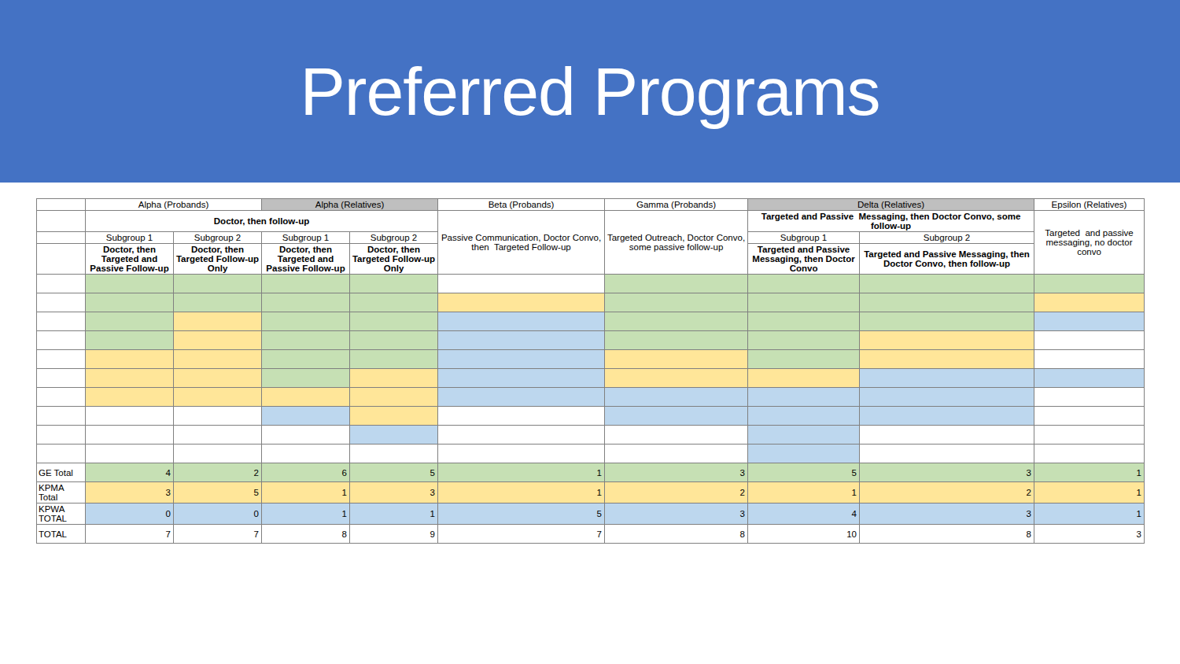Preferred Programs
| | Alpha (Probands) | Alpha (Relatives) | Beta (Probands) | Gamma (Probands) | Delta (Relatives) | Epsilon (Relatives) |
| | Doctor, then follow-up | Passive Communication, Doctor Convo, then Targeted Follow-up | Targeted Outreach, Doctor Convo, some passive follow-up | Targeted and Passive Messaging, then Doctor Convo, some follow-up | Targeted and passive messaging, no doctor convo |
| | Subgroup 1 | Subgroup 2 | Subgroup 1 | Subgroup 2 | Subgroup 1 | Subgroup 2 |
| | Doctor, then Targeted and Passive Follow-up | Doctor, then Targeted Follow-up Only | Doctor, then Targeted and Passive Follow-up | Doctor, then Targeted Follow-up Only | Targeted and Passive Messaging, then Doctor Convo | Targeted and Passive Messaging, then Doctor Convo, then follow-up |
| GE Total | 4 | 2 | 6 | 5 | 1 | 3 | 5 | 3 | 1 |
| KPMA Total | 3 | 5 | 1 | 3 | 1 | 2 | 1 | 2 | 1 |
| KPWA TOTAL | 0 | 0 | 1 | 1 | 5 | 3 | 4 | 3 | 1 |
| TOTAL | 7 | 7 | 8 | 9 | 7 | 8 | 10 | 8 | 3 |